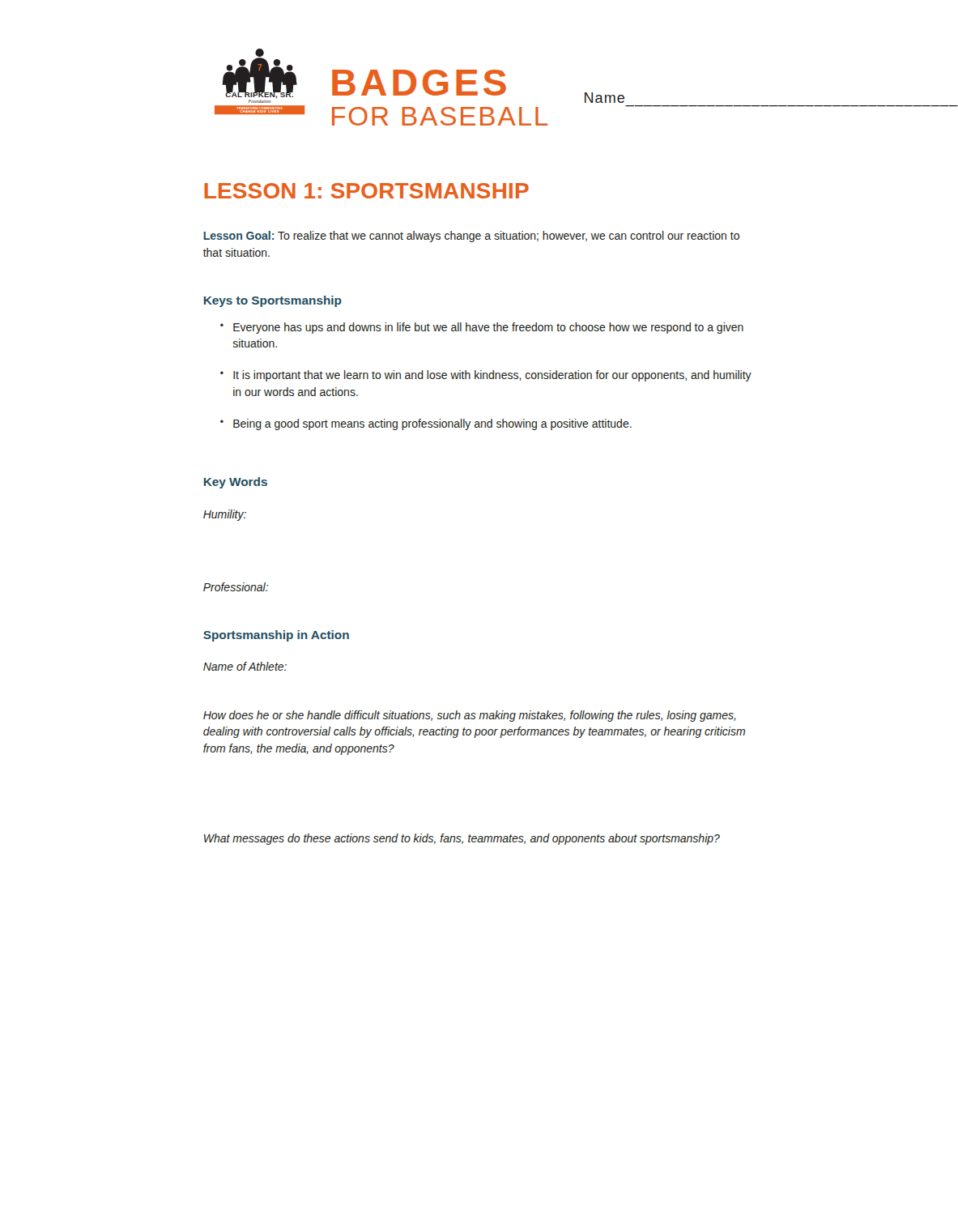7 CAL RIPKEN, SR. Foundation TRANSFORM COMMUNITIES CHANGE KIDS' LIVES
BADGES
FOR BASEBALL
Name______________________________________
LESSON 1: SPORTSMANSHIP
Lesson Goal: To realize that we cannot always change a situation; however, we can control our reaction to that situation.
Keys to Sportsmanship
Everyone has ups and downs in life but we all have the freedom to choose how we respond to a given situation.
It is important that we learn to win and lose with kindness, consideration for our opponents, and humility in our words and actions.
Being a good sport means acting professionally and showing a positive attitude.
Key Words
Humility:
Professional:
Sportsmanship in Action
Name of Athlete:
How does he or she handle difficult situations, such as making mistakes, following the rules, losing games, dealing with controversial calls by officials, reacting to poor performances by teammates, or hearing criticism from fans, the media, and opponents?
What messages do these actions send to kids, fans, teammates, and opponents about sportsmanship?